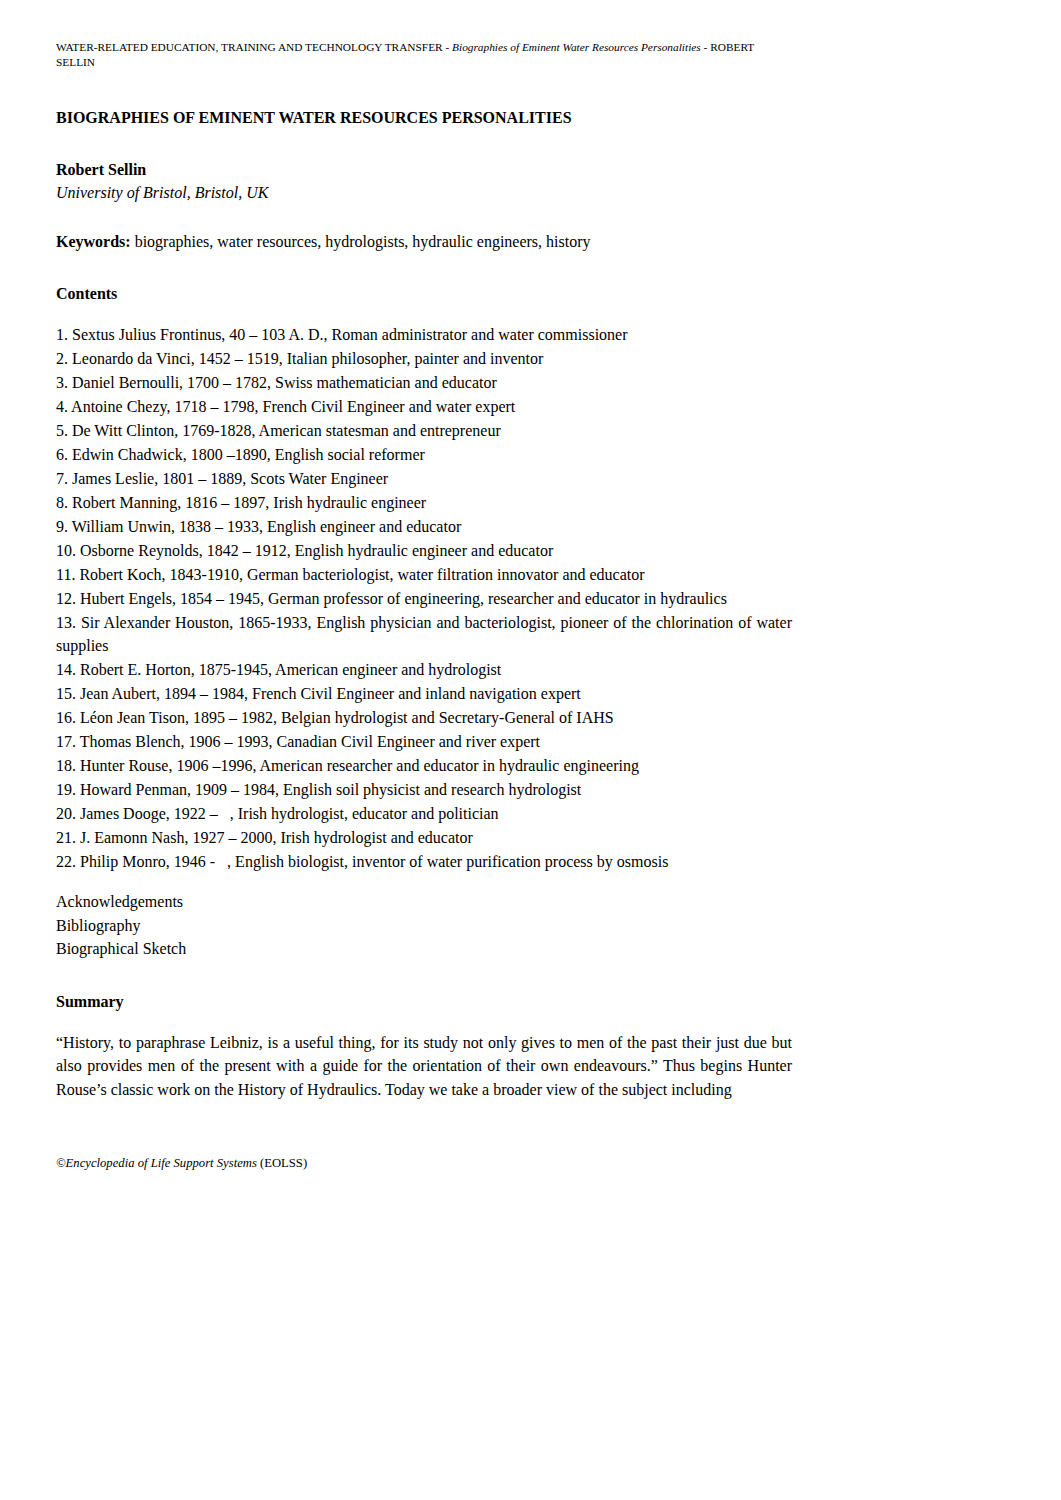Water-Related Education, Training and Technology Transfer - Biographies of Eminent Water Resources Personalities - Robert Sellin
BIOGRAPHIES OF EMINENT WATER RESOURCES PERSONALITIES
Robert Sellin
University of Bristol, Bristol, UK
Keywords: biographies, water resources, hydrologists, hydraulic engineers, history
Contents
1. Sextus Julius Frontinus, 40 – 103 A. D., Roman administrator and water commissioner
2. Leonardo da Vinci, 1452 – 1519, Italian philosopher, painter and inventor
3. Daniel Bernoulli, 1700 – 1782, Swiss mathematician and educator
4. Antoine Chezy, 1718 – 1798, French Civil Engineer and water expert
5. De Witt Clinton, 1769-1828, American statesman and entrepreneur
6. Edwin Chadwick, 1800 –1890, English social reformer
7. James Leslie, 1801 – 1889, Scots Water Engineer
8. Robert Manning, 1816 – 1897, Irish hydraulic engineer
9. William Unwin, 1838 – 1933, English engineer and educator
10. Osborne Reynolds, 1842 – 1912, English hydraulic engineer and educator
11. Robert Koch, 1843-1910, German bacteriologist, water filtration innovator and educator
12. Hubert Engels, 1854 – 1945, German professor of engineering, researcher and educator in hydraulics
13. Sir Alexander Houston, 1865-1933, English physician and bacteriologist, pioneer of the chlorination of water supplies
14. Robert E. Horton, 1875-1945, American engineer and hydrologist
15. Jean Aubert, 1894 – 1984, French Civil Engineer and inland navigation expert
16. Léon Jean Tison, 1895 – 1982, Belgian hydrologist and Secretary-General of IAHS
17. Thomas Blench, 1906 – 1993, Canadian Civil Engineer and river expert
18. Hunter Rouse, 1906 –1996, American researcher and educator in hydraulic engineering
19. Howard Penman, 1909 – 1984, English soil physicist and research hydrologist
20. James Dooge, 1922 – , Irish hydrologist, educator and politician
21. J. Eamonn Nash, 1927 – 2000, Irish hydrologist and educator
22. Philip Monro, 1946 - , English biologist, inventor of water purification process by osmosis
Acknowledgements
Bibliography
Biographical Sketch
Summary
“History, to paraphrase Leibniz, is a useful thing, for its study not only gives to men of the past their just due but also provides men of the present with a guide for the orientation of their own endeavours.” Thus begins Hunter Rouse’s classic work on the History of Hydraulics. Today we take a broader view of the subject including
©Encyclopedia of Life Support Systems (EOLSS)